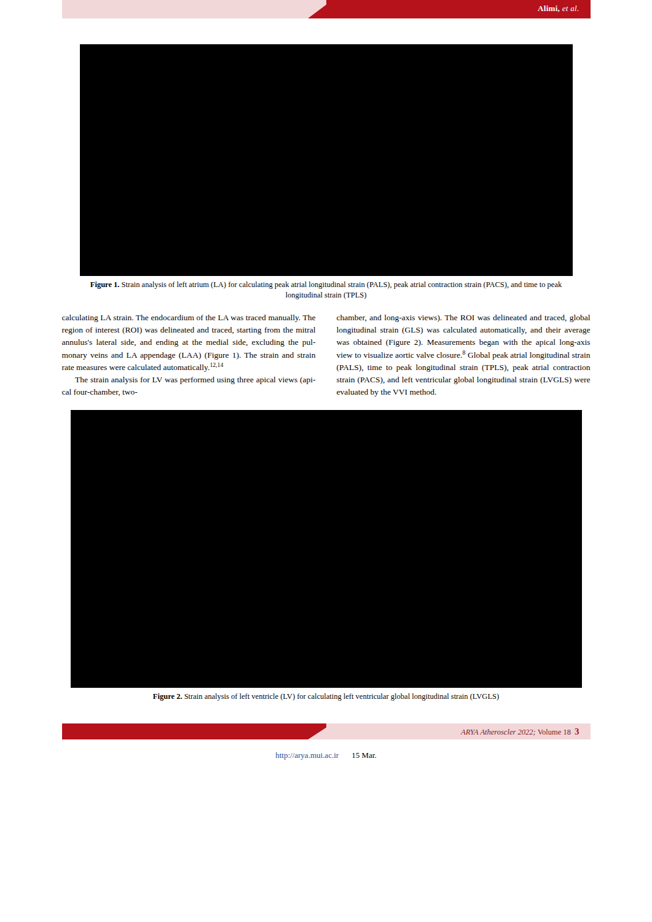Alimi, et al.
Figure 1. Strain analysis of left atrium (LA) for calculating peak atrial longitudinal strain (PALS), peak atrial contraction strain (PACS), and time to peak longitudinal strain (TPLS)
calculating LA strain. The endocardium of the LA was traced manually. The region of interest (ROI) was delineated and traced, starting from the mitral annulus's lateral side, and ending at the medial side, excluding the pulmonary veins and LA appendage (LAA) (Figure 1). The strain and strain rate measures were calculated automatically.12,14
The strain analysis for LV was performed using three apical views (apical four-chamber, two-
chamber, and long-axis views). The ROI was delineated and traced, global longitudinal strain (GLS) was calculated automatically, and their average was obtained (Figure 2). Measurements began with the apical long-axis view to visualize aortic valve closure.8 Global peak atrial longitudinal strain (PALS), time to peak longitudinal strain (TPLS), peak atrial contraction strain (PACS), and left ventricular global longitudinal strain (LVGLS) were evaluated by the VVI method.
Figure 2. Strain analysis of left ventricle (LV) for calculating left ventricular global longitudinal strain (LVGLS)
ARYA Atheroscler 2022; Volume 183
http://arya.mui.ac.ir 15 Mar.